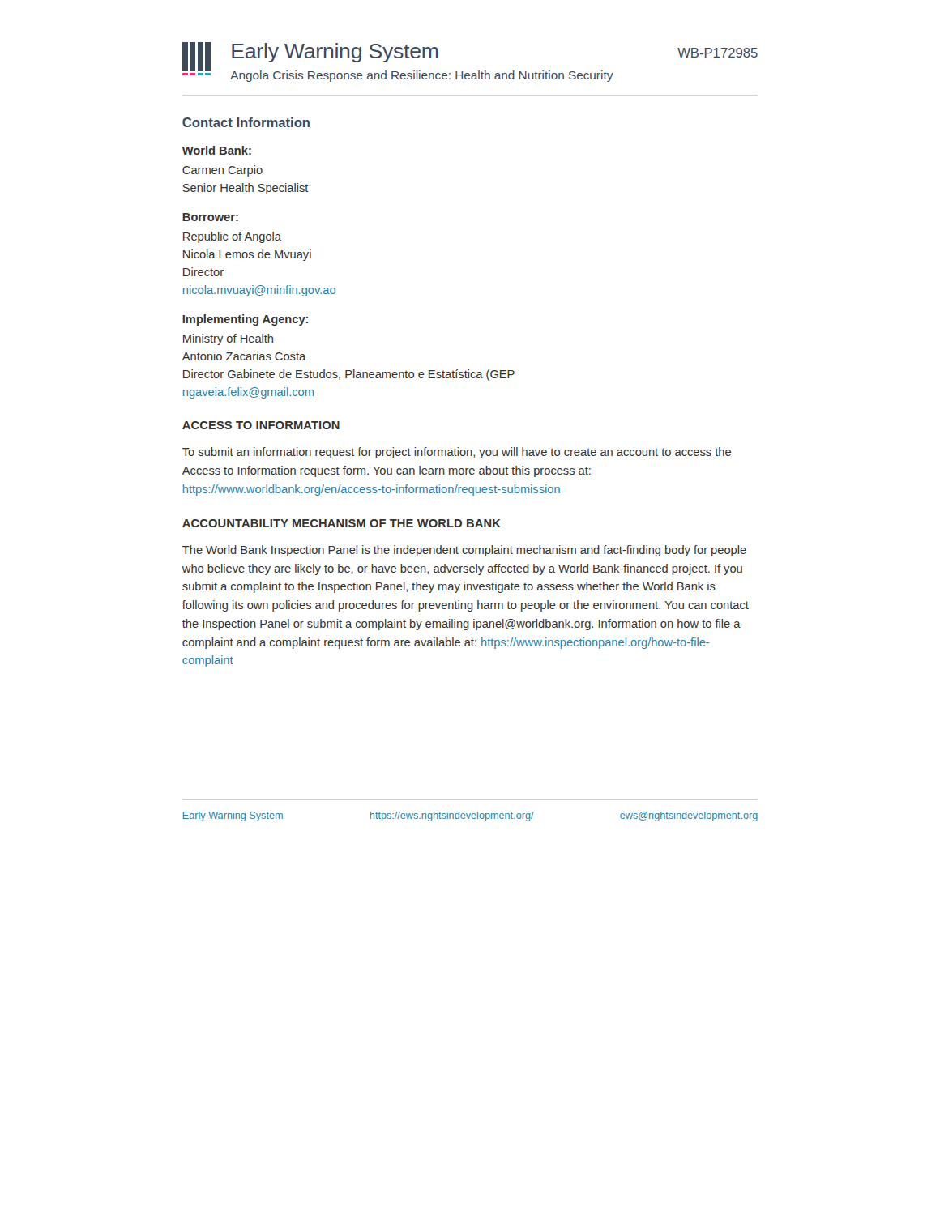Early Warning System
Angola Crisis Response and Resilience: Health and Nutrition Security
WB-P172985
Contact Information
World Bank:
Carmen Carpio
Senior Health Specialist
Borrower:
Republic of Angola
Nicola Lemos de Mvuayi
Director
nicola.mvuayi@minfin.gov.ao
Implementing Agency:
Ministry of Health
Antonio Zacarias Costa
Director Gabinete de Estudos, Planeamento e Estatística (GEP
ngaveia.felix@gmail.com
ACCESS TO INFORMATION
To submit an information request for project information, you will have to create an account to access the Access to Information request form. You can learn more about this process at: https://www.worldbank.org/en/access-to-information/request-submission
ACCOUNTABILITY MECHANISM OF THE WORLD BANK
The World Bank Inspection Panel is the independent complaint mechanism and fact-finding body for people who believe they are likely to be, or have been, adversely affected by a World Bank-financed project. If you submit a complaint to the Inspection Panel, they may investigate to assess whether the World Bank is following its own policies and procedures for preventing harm to people or the environment. You can contact the Inspection Panel or submit a complaint by emailing ipanel@worldbank.org. Information on how to file a complaint and a complaint request form are available at: https://www.inspectionpanel.org/how-to-file-complaint
Early Warning System
https://ews.rightsindevelopment.org/
ews@rightsindevelopment.org